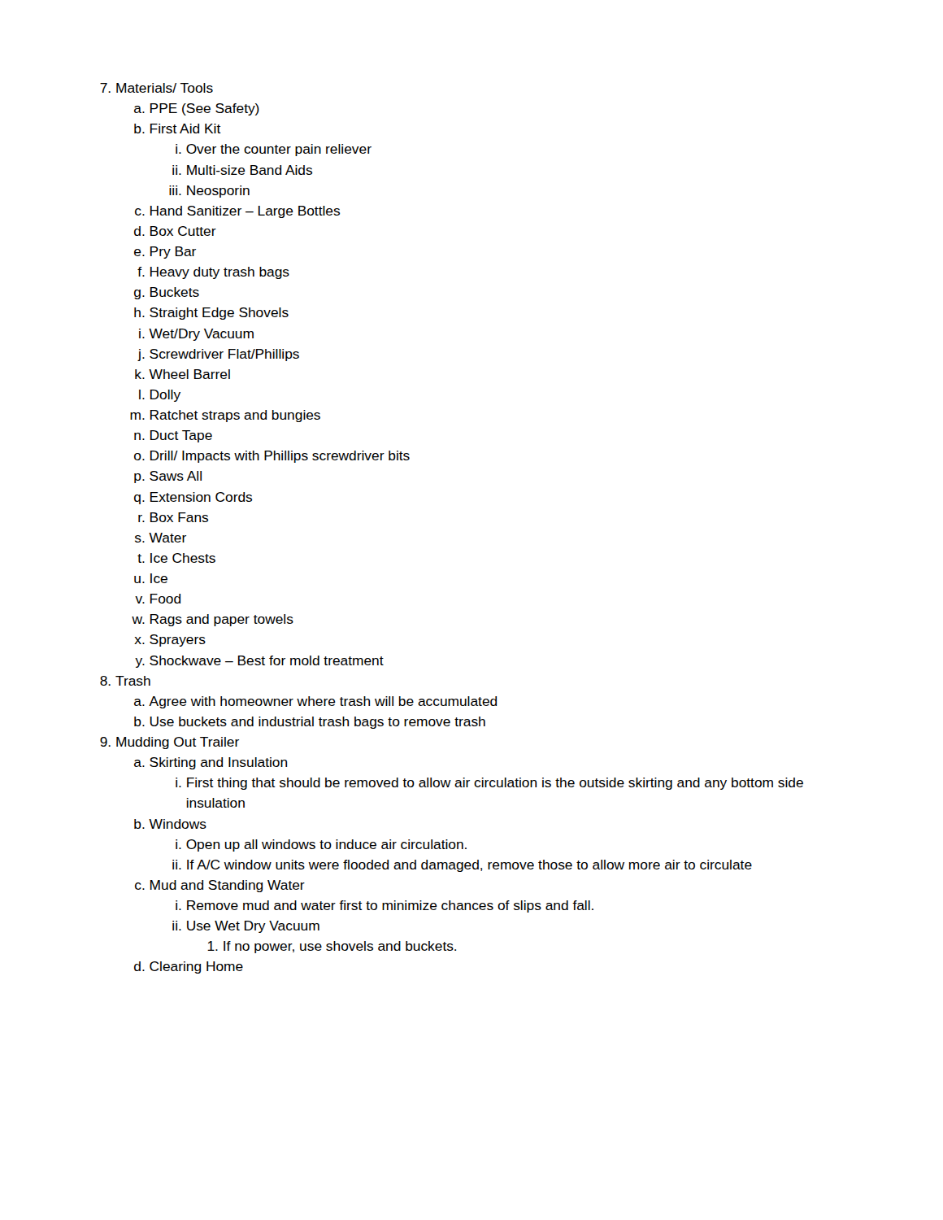Materials/ Tools
PPE (See Safety)
First Aid Kit
Over the counter pain reliever
Multi-size Band Aids
Neosporin
Hand Sanitizer – Large Bottles
Box Cutter
Pry Bar
Heavy duty trash bags
Buckets
Straight Edge Shovels
Wet/Dry Vacuum
Screwdriver Flat/Phillips
Wheel Barrel
Dolly
Ratchet straps and bungies
Duct Tape
Drill/ Impacts with Phillips screwdriver bits
Saws All
Extension Cords
Box Fans
Water
Ice Chests
Ice
Food
Rags and paper towels
Sprayers
Shockwave – Best for mold treatment
Trash
Agree with homeowner where trash will be accumulated
Use buckets and industrial trash bags to remove trash
Mudding Out Trailer
Skirting and Insulation
First thing that should be removed to allow air circulation is the outside skirting and any bottom side insulation
Windows
Open up all windows to induce air circulation.
If A/C window units were flooded and damaged, remove those to allow more air to circulate
Mud and Standing Water
Remove mud and water first to minimize chances of slips and fall.
Use Wet Dry Vacuum
If no power, use shovels and buckets.
Clearing Home